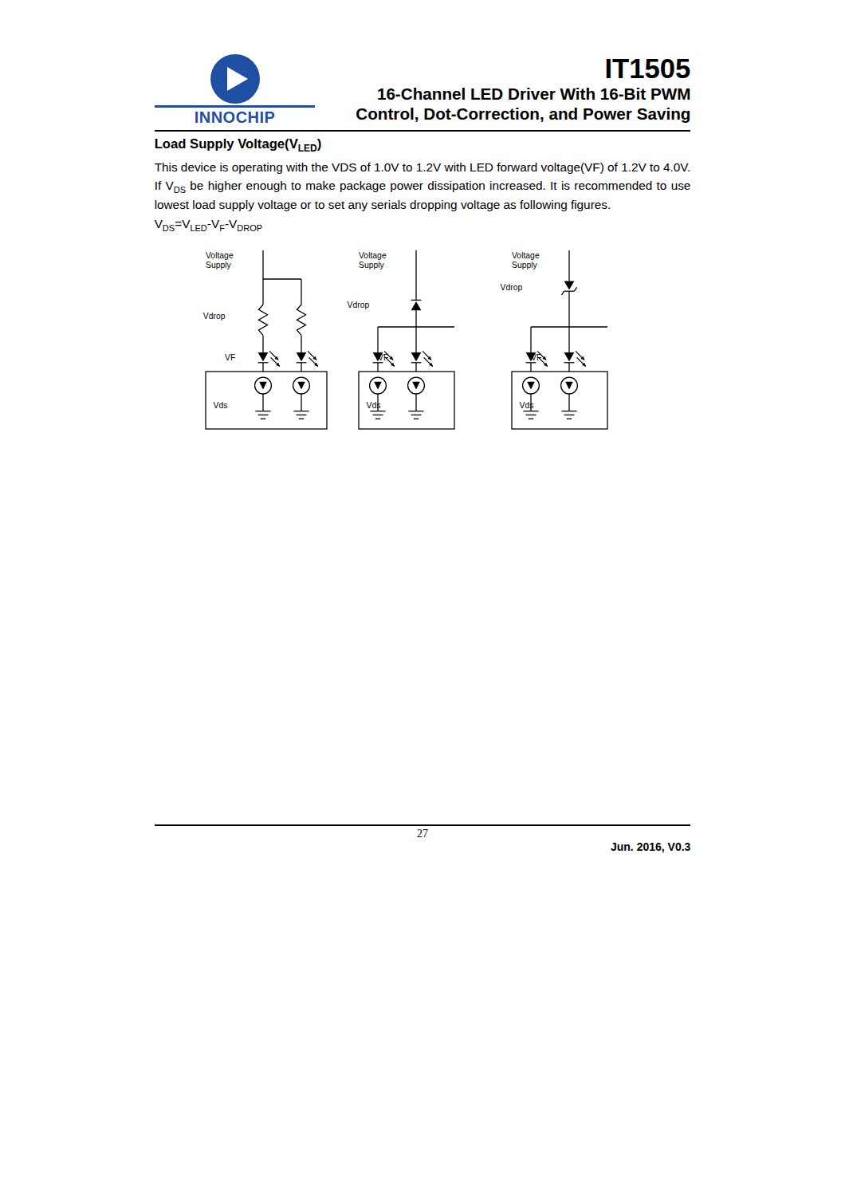INNOCHIP
IT1505
16-Channel LED Driver With 16-Bit PWM
Control, Dot-Correction, and Power Saving
Load Supply Voltage(VLED)
This device is operating with the VDS of 1.0V to 1.2V with LED forward voltage(VF) of 1.2V to 4.0V. If VDS be higher enough to make package power dissipation increased. It is recommended to use lowest load supply voltage or to set any serials dropping voltage as following figures.
VDS=VLED-VF-VDROP
Voltage Supply Vdrop VF Vds Voltage Supply Vdrop VF Vds Voltage Supply Vdrop VF Vds
27
Jun. 2016, V0.3